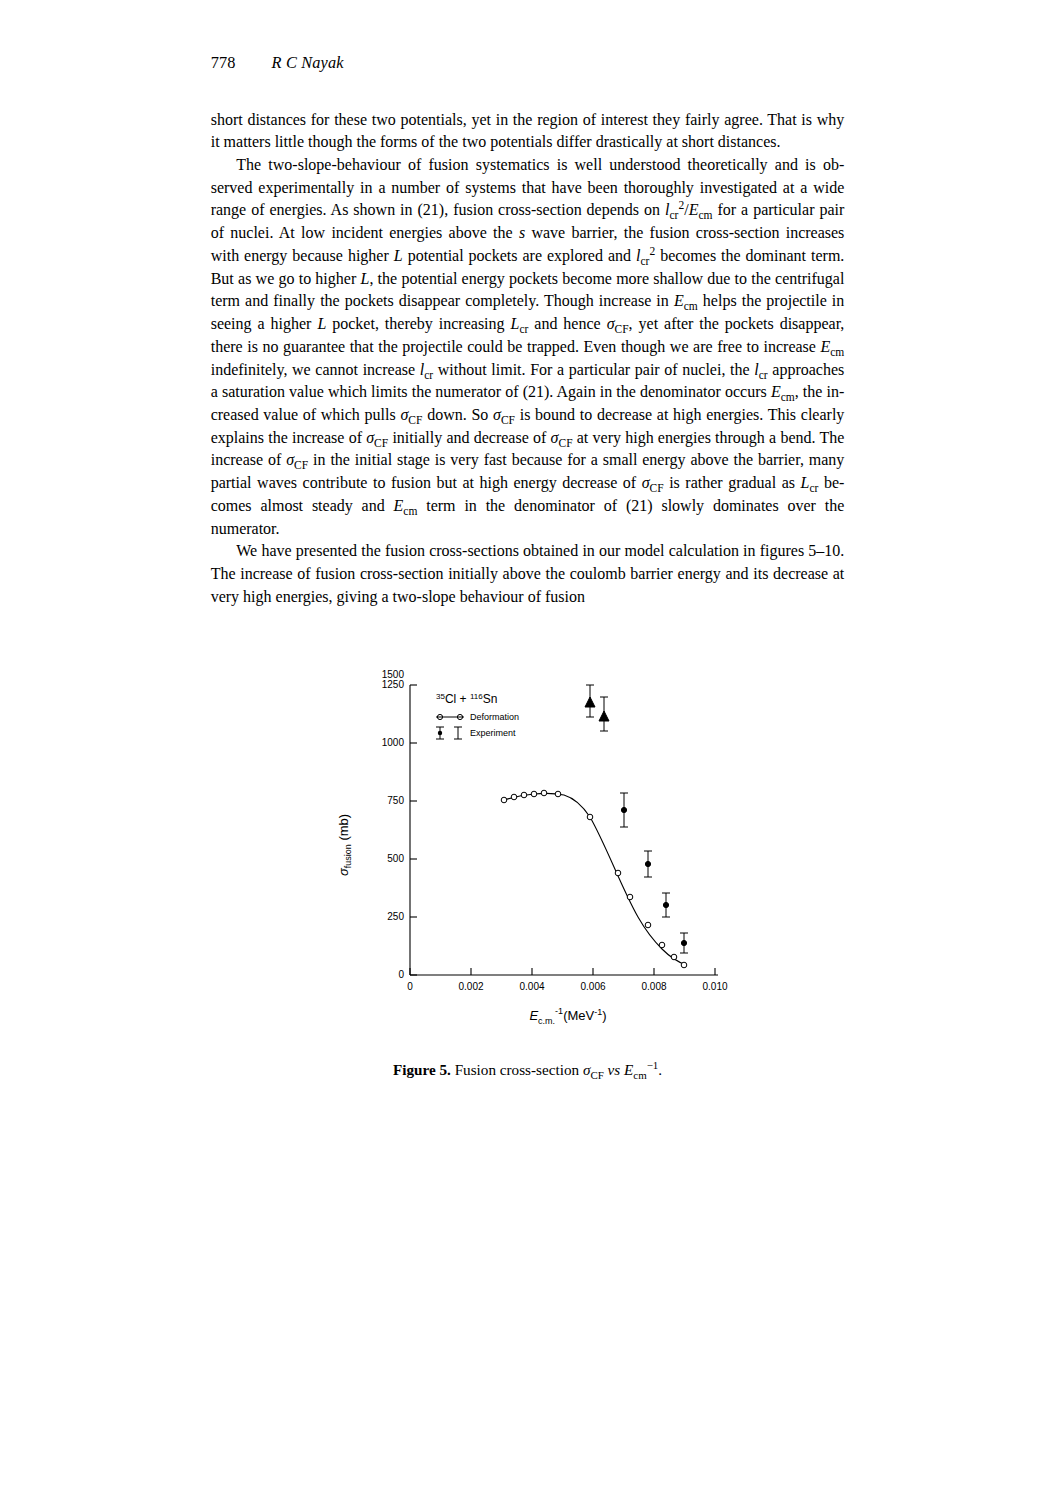778 R C Nayak
short distances for these two potentials, yet in the region of interest they fairly agree. That is why it matters little though the forms of the two potentials differ drastically at short distances.
The two-slope-behaviour of fusion systematics is well understood theoretically and is observed experimentally in a number of systems that have been thoroughly investigated at a wide range of energies. As shown in (21), fusion cross-section depends on lcr2/Ecm for a particular pair of nuclei. At low incident energies above the s wave barrier, the fusion cross-section increases with energy because higher L potential pockets are explored and lcr2 becomes the dominant term. But as we go to higher L, the potential energy pockets become more shallow due to the centrifugal term and finally the pockets disappear completely. Though increase in Ecm helps the projectile in seeing a higher L pocket, thereby increasing Lcr and hence σCF, yet after the pockets disappear, there is no guarantee that the projectile could be trapped. Even though we are free to increase Ecm indefinitely, we cannot increase lcr without limit. For a particular pair of nuclei, the lcr approaches a saturation value which limits the numerator of (21). Again in the denominator occurs Ecm, the increased value of which pulls σCF down. So σCF is bound to decrease at high energies. This clearly explains the increase of σCF initially and decrease of σCF at very high energies through a bend. The increase of σCF in the initial stage is very fast because for a small energy above the barrier, many partial waves contribute to fusion but at high energy decrease of σCF is rather gradual as Lcr becomes almost steady and Ecm term in the denominator of (21) slowly dominates over the numerator.
We have presented the fusion cross-sections obtained in our model calculation in figures 5–10. The increase of fusion cross-section initially above the coulomb barrier energy and its decrease at very high energies, giving a two-slope behaviour of fusion
0 250 500 750 1000 1250 1500 0 0.002 0.004 0.006 0.008 0.010 σfusion (mb) Ec.m.-1(MeV-1) 35Cl + 116Sn Deformation Experiment
Figure 5. Fusion cross-section σCF vs Ecm−1.